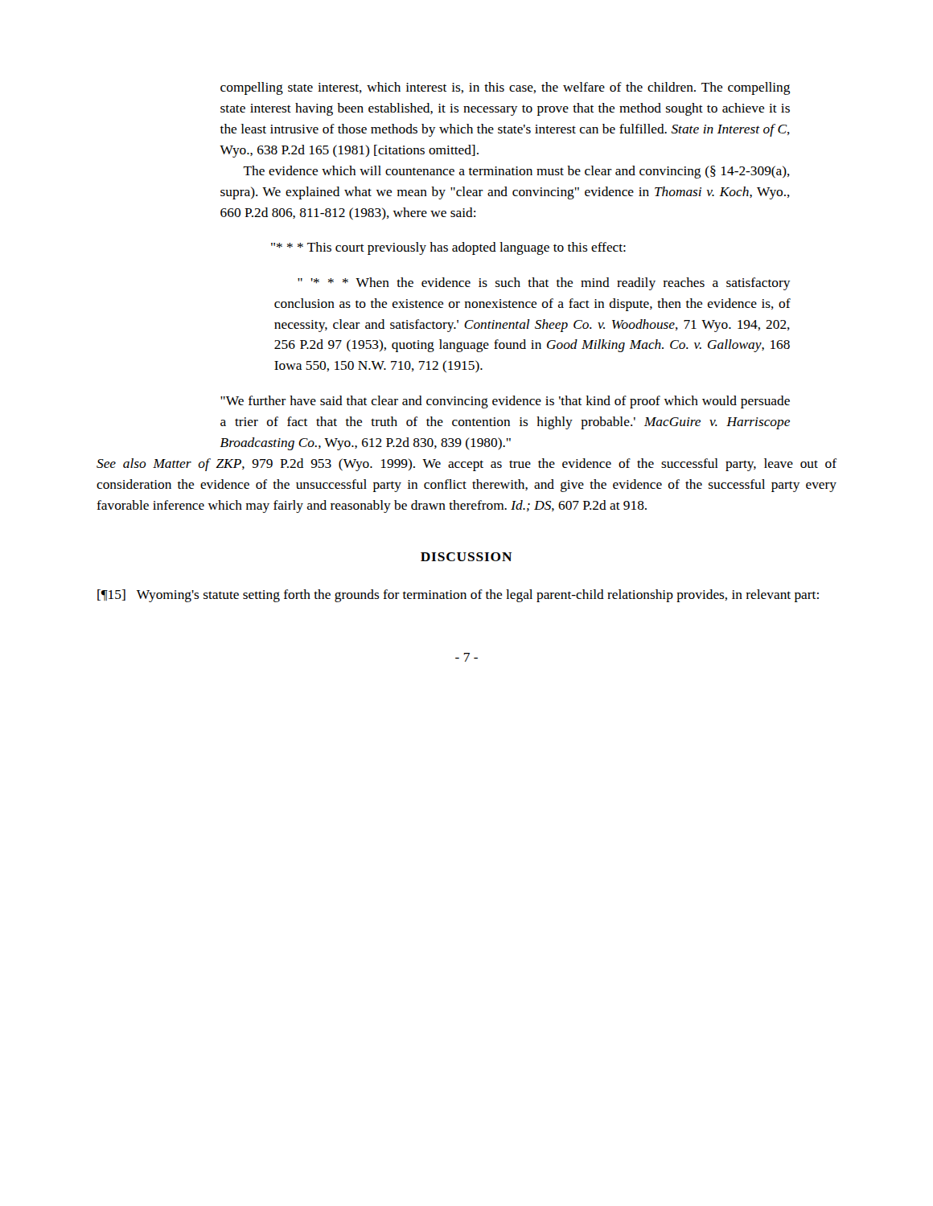compelling state interest, which interest is, in this case, the welfare of the children. The compelling state interest having been established, it is necessary to prove that the method sought to achieve it is the least intrusive of those methods by which the state's interest can be fulfilled. State in Interest of C, Wyo., 638 P.2d 165 (1981) [citations omitted].
The evidence which will countenance a termination must be clear and convincing (§ 14-2-309(a), supra). We explained what we mean by "clear and convincing" evidence in Thomasi v. Koch, Wyo., 660 P.2d 806, 811-812 (1983), where we said:
"* * * This court previously has adopted language to this effect:
" '* * * When the evidence is such that the mind readily reaches a satisfactory conclusion as to the existence or nonexistence of a fact in dispute, then the evidence is, of necessity, clear and satisfactory.' Continental Sheep Co. v. Woodhouse, 71 Wyo. 194, 202, 256 P.2d 97 (1953), quoting language found in Good Milking Mach. Co. v. Galloway, 168 Iowa 550, 150 N.W. 710, 712 (1915).
"We further have said that clear and convincing evidence is 'that kind of proof which would persuade a trier of fact that the truth of the contention is highly probable.' MacGuire v. Harriscope Broadcasting Co., Wyo., 612 P.2d 830, 839 (1980)."
See also Matter of ZKP, 979 P.2d 953 (Wyo. 1999). We accept as true the evidence of the successful party, leave out of consideration the evidence of the unsuccessful party in conflict therewith, and give the evidence of the successful party every favorable inference which may fairly and reasonably be drawn therefrom. Id.; DS, 607 P.2d at 918.
DISCUSSION
[¶15] Wyoming's statute setting forth the grounds for termination of the legal parent-child relationship provides, in relevant part:
- 7 -